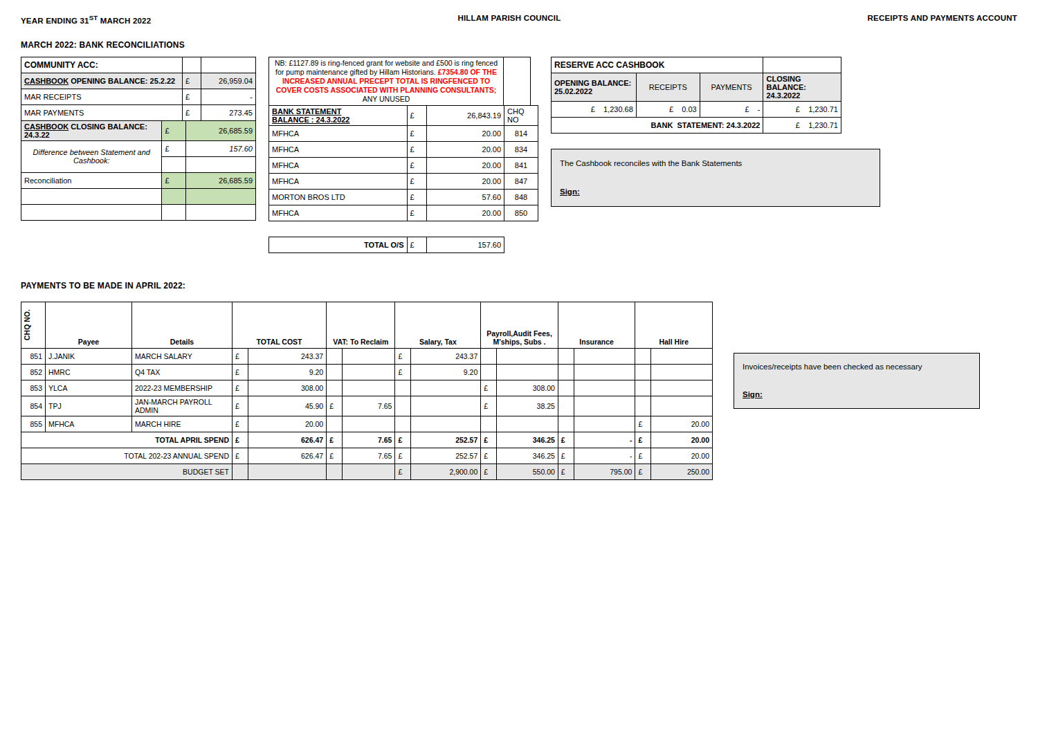YEAR ENDING 31ST MARCH 2022
HILLAM PARISH COUNCIL
RECEIPTS AND PAYMENTS ACCOUNT
MARCH 2022: BANK RECONCILIATIONS
| COMMUNITY ACC: | | |
| CASHBOOK OPENING BALANCE: 25.2.22 | £ | 26,959.04 |
| MAR RECEIPTS | £ | - |
| MAR PAYMENTS | £ | 273.45 |
| CASHBOOK CLOSING BALANCE: 24.3.22 | £ | 26,685.59 |
| Difference between Statement and Cashbook: | £ | 157.60 |
| Reconciliation | £ | 26,685.59 |
| NB: £1127.89 is ring-fenced grant for website and £500 is ring fenced for pump maintenance gifted by Hillam Historians. £7354.80 OF THE INCREASED ANNUAL PRECEPT TOTAL IS RINGFENCED TO COVER COSTS ASSOCIATED WITH PLANNING CONSULTANTS; ANY UNUSED | |
| BANK STATEMENT BALANCE : 24.3.2022 | £ | 26,843.19 | CHQ NO |
| MFHCA | £ | 20.00 | 814 |
| MFHCA | £ | 20.00 | 834 |
| MFHCA | £ | 20.00 | 841 |
| MFHCA | £ | 20.00 | 847 |
| MORTON BROS LTD | £ | 57.60 | 848 |
| MFHCA | £ | 20.00 | 850 |
| TOTAL O/S | £ | 157.60 | |
| RESERVE ACC CASHBOOK | |
| OPENING BALANCE: 25.02.2022 | RECEIPTS | PAYMENTS | CLOSING BALANCE: 24.3.2022 |
| £ 1,230.68 | £ 0.03 | £ - | £ 1,230.71 |
| BANK STATEMENT: 24.3.2022 | £ 1,230.71 |
The Cashbook reconciles with the Bank Statements
Sign:
PAYMENTS TO BE MADE IN APRIL 2022:
| CHQ NO. | Payee | Details | TOTAL COST | VAT: To Reclaim | Salary, Tax | Payroll,Audit Fees, M'ships, Subs . | Insurance | Hall Hire |
| --- | --- | --- | --- | --- | --- | --- | --- | --- |
| 851 | J.JANIK | MARCH SALARY | £ | 243.37 | | | £ | 243.37 | | | | | | |
| 852 | HMRC | Q4 TAX | £ | 9.20 | | | £ | 9.20 | | | | | | |
| 853 | YLCA | 2022-23 MEMBERSHIP | £ | 308.00 | | | | | £ | 308.00 | | | | |
| 854 | TPJ | JAN-MARCH PAYROLL ADMIN | £ | 45.90 | £ | 7.65 | | | £ | 38.25 | | | | |
| 855 | MFHCA | MARCH HIRE | £ | 20.00 | | | | | | | | | £ | 20.00 |
| TOTAL APRIL SPEND | £ | 626.47 | £ | 7.65 | £ | 252.57 | £ | 346.25 | £ | - | £ | 20.00 |
| TOTAL 202-23 ANNUAL SPEND | £ | 626.47 | £ | 7.65 | £ | 252.57 | £ | 346.25 | £ | - | £ | 20.00 |
| BUDGET SET | | | | | £ | 2,900.00 | £ | 550.00 | £ | 795.00 | £ | 250.00 |
Invoices/receipts have been checked as necessary
Sign: